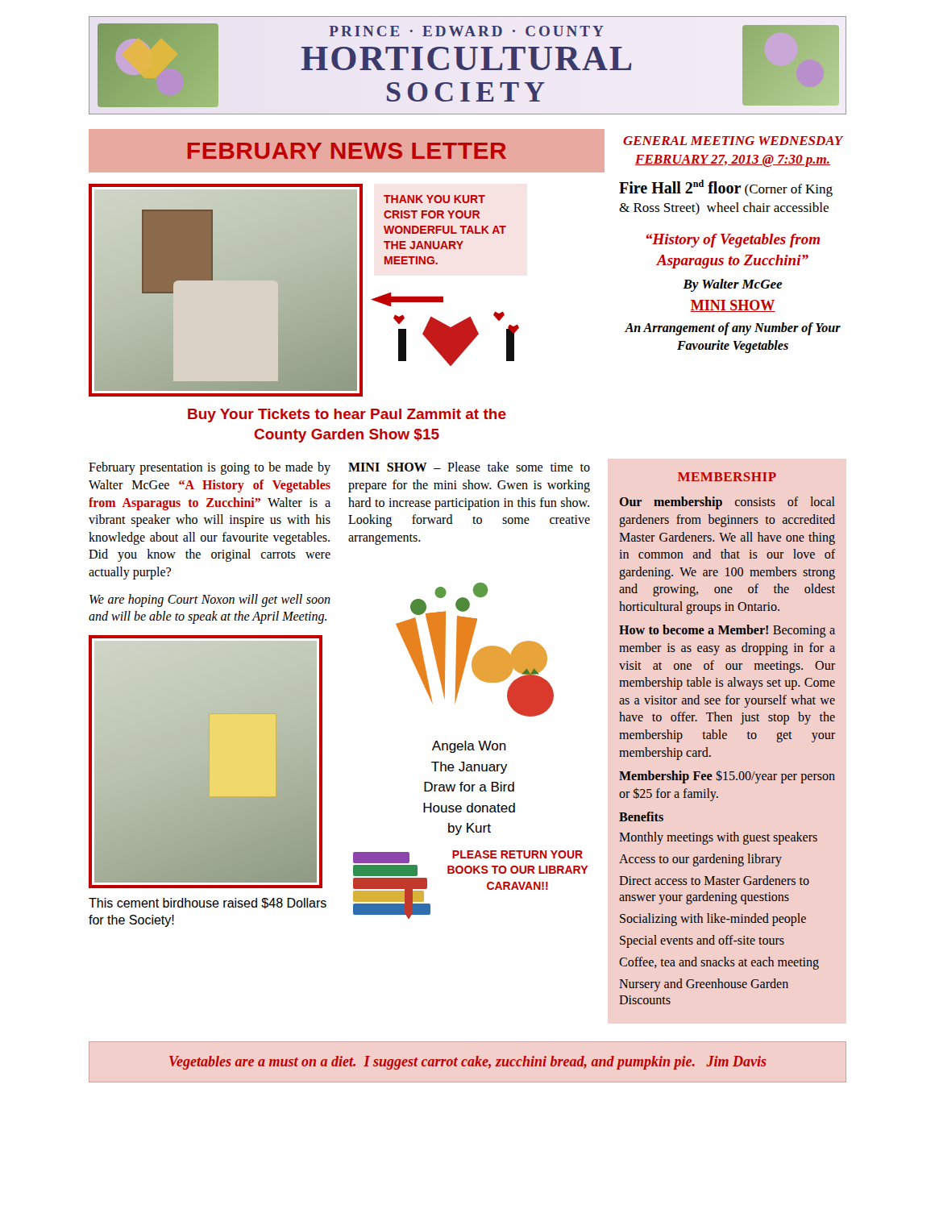PRINCE · EDWARD · COUNTY
HORTICULTURAL
SOCIETY
FEBRUARY NEWS LETTER
THANK YOU KURT CRIST FOR YOUR WONDERFUL TALK AT THE JANUARY MEETING.
Buy Your Tickets to hear Paul Zammit at the
County Garden Show $15
GENERAL MEETING WEDNESDAY
FEBRUARY 27, 2013 @ 7:30 p.m.
Fire Hall 2nd floor (Corner of King & Ross Street) wheel chair accessible
“History of Vegetables from Asparagus to Zucchini”
By Walter McGee
MINI SHOW
An Arrangement of any Number of Your Favourite Vegetables
February presentation is going to be made by Walter McGee “A History of Vegetables from Asparagus to Zucchini” Walter is a vibrant speaker who will inspire us with his knowledge about all our favourite vegetables. Did you know the original carrots were actually purple?
We are hoping Court Noxon will get well soon and will be able to speak at the April Meeting.
This cement birdhouse raised $48 Dollars for the Society!
MINI SHOW – Please take some time to prepare for the mini show. Gwen is working hard to increase participation in this fun show. Looking forward to some creative arrangements.
Angela Won
The January
Draw for a Bird
House donated
by Kurt
PLEASE RETURN YOUR BOOKS TO OUR LIBRARY CARAVAN!!
MEMBERSHIP
Our membership consists of local gardeners from beginners to accredited Master Gardeners. We all have one thing in common and that is our love of gardening. We are 100 members strong and growing, one of the oldest horticultural groups in Ontario.
How to become a Member! Becoming a member is as easy as dropping in for a visit at one of our meetings. Our membership table is always set up. Come as a visitor and see for yourself what we have to offer. Then just stop by the membership table to get your membership card.
Membership Fee $15.00/year per person or $25 for a family.
Benefits
Monthly meetings with guest speakers
Access to our gardening library
Direct access to Master Gardeners to answer your gardening questions
Socializing with like-minded people
Special events and off-site tours
Coffee, tea and snacks at each meeting
Nursery and Greenhouse Garden Discounts
Vegetables are a must on a diet. I suggest carrot cake, zucchini bread, and pumpkin pie. Jim Davis